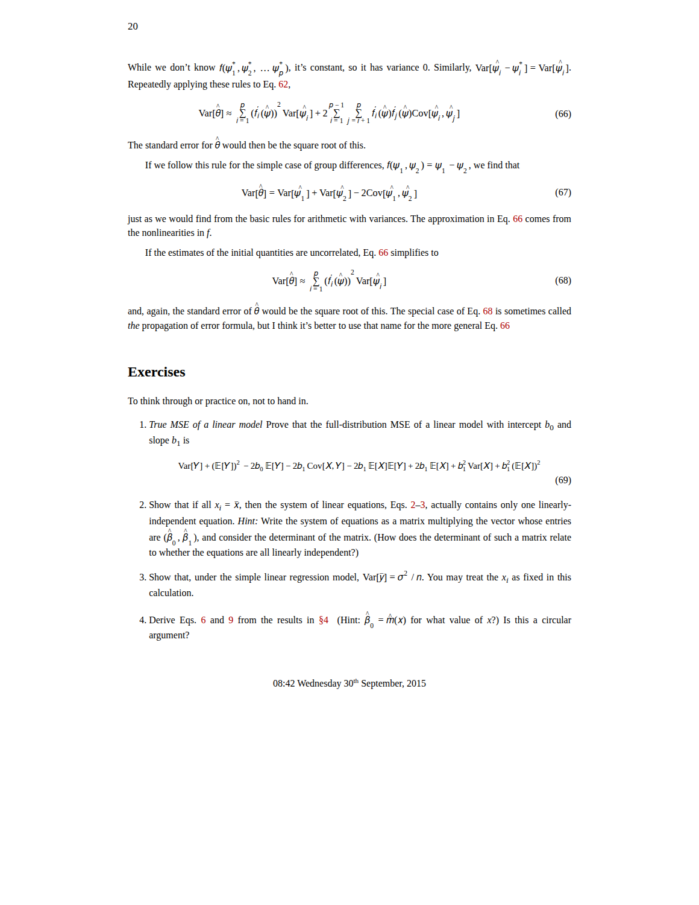20
While we don’t know f(ψ1*,ψ2*,…ψp*), it’s constant, so it has variance 0. Similarly, Var[ψi^−ψi*]=Var[ψi^]. Repeatedly applying these rules to Eq. 62,
Var[θ^] ≈ ∑i=1p (fi′(ψ^))2 Var[ψi^] +2 ∑i=1p−1 ∑j=i+1p fi′(ψ^) fj′(ψ^) Cov[ψi^,ψj^]
(66)
The standard error for θ^ would then be the square root of this.
If we follow this rule for the simple case of group differences, f(ψ1,ψ2)=ψ1−ψ2, we find that
Var[θ^] = Var[ψ1^] + Var[ψ2^] −2 Cov[ψ1^,ψ2^]
(67)
just as we would find from the basic rules for arithmetic with variances. The approximation in Eq. 66 comes from the nonlinearities in f.
If the estimates of the initial quantities are uncorrelated, Eq. 66 simplifies to
Var[θ^] ≈ ∑i=1p (fi′(ψ^))2 Var[ψi^]
(68)
and, again, the standard error of θ^ would be the square root of this. The special case of Eq. 68 is sometimes called the propagation of error formula, but I think it’s better to use that name for the more general Eq. 66
Exercises
To think through or practice on, not to hand in.
True MSE of a linear model Prove that the full-distribution MSE of a linear model with intercept b0 and slope b1 is
Var[Y] + (𝔼[Y])2 −2b0𝔼[Y] −2b1Cov[X,Y] −2b1𝔼[X]𝔼[Y] +2b1𝔼[X] +b12Var[X] +b12(𝔼[X])2
(69)
Show that if all xi = x¯, then the system of linear equations, Eqs. 2–3, actually contains only one linearly-independent equation. Hint: Write the system of equations as a matrix multiplying the vector whose entries are (β^0, β^1), and consider the determinant of the matrix. (How does the determinant of such a matrix relate to whether the equations are all linearly independent?)
Show that, under the simple linear regression model, Var[y¯]=σ2/n. You may treat the xi as fixed in this calculation.
Derive Eqs. 6 and 9 from the results in §4 (Hint: β^0=m^(x) for what value of x?) Is this a circular argument?
08:42 Wednesday 30th September, 2015